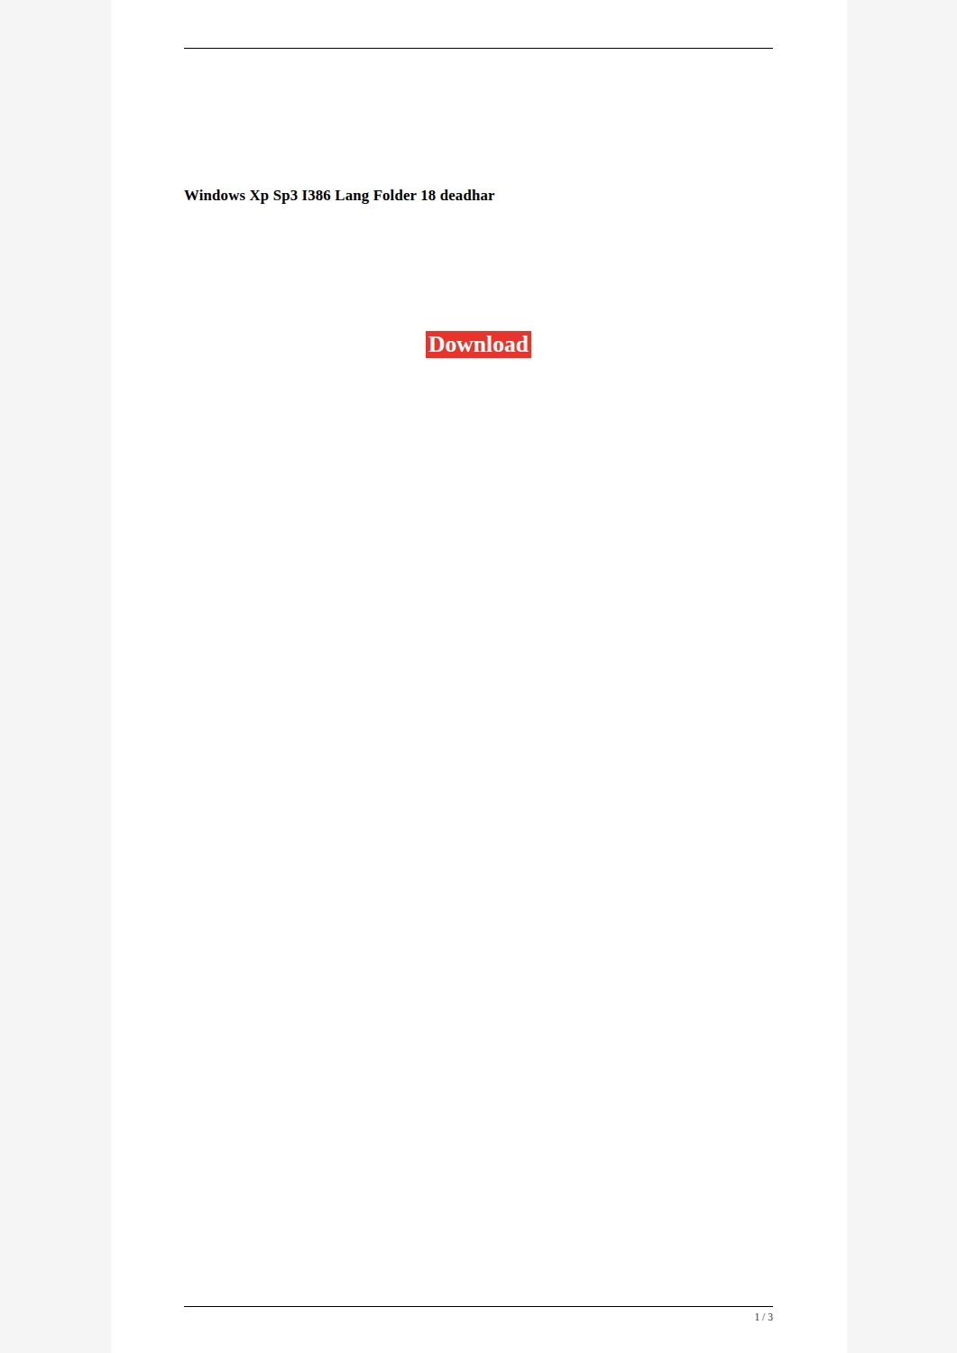Windows Xp Sp3 I386 Lang Folder 18 deadhar
Download
1 / 3